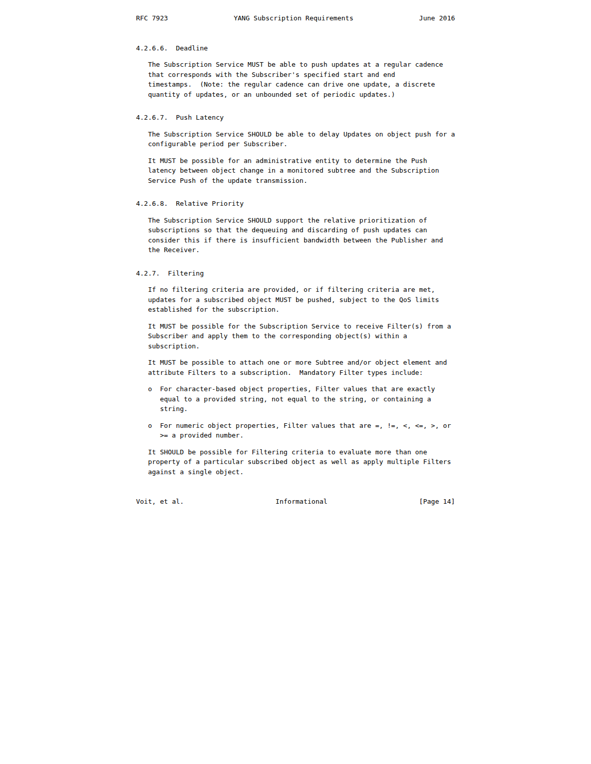RFC 7923 YANG Subscription Requirements June 2016
4.2.6.6. Deadline
The Subscription Service MUST be able to push updates at a regular cadence that corresponds with the Subscriber's specified start and end timestamps. (Note: the regular cadence can drive one update, a discrete quantity of updates, or an unbounded set of periodic updates.)
4.2.6.7. Push Latency
The Subscription Service SHOULD be able to delay Updates on object push for a configurable period per Subscriber.
It MUST be possible for an administrative entity to determine the Push latency between object change in a monitored subtree and the Subscription Service Push of the update transmission.
4.2.6.8. Relative Priority
The Subscription Service SHOULD support the relative prioritization of subscriptions so that the dequeuing and discarding of push updates can consider this if there is insufficient bandwidth between the Publisher and the Receiver.
4.2.7. Filtering
If no filtering criteria are provided, or if filtering criteria are met, updates for a subscribed object MUST be pushed, subject to the QoS limits established for the subscription.
It MUST be possible for the Subscription Service to receive Filter(s) from a Subscriber and apply them to the corresponding object(s) within a subscription.
It MUST be possible to attach one or more Subtree and/or object element and attribute Filters to a subscription. Mandatory Filter types include:
For character-based object properties, Filter values that are exactly equal to a provided string, not equal to the string, or containing a string.
For numeric object properties, Filter values that are =, !=, <, <=, >, or >= a provided number.
It SHOULD be possible for Filtering criteria to evaluate more than one property of a particular subscribed object as well as apply multiple Filters against a single object.
Voit, et al. Informational [Page 14]